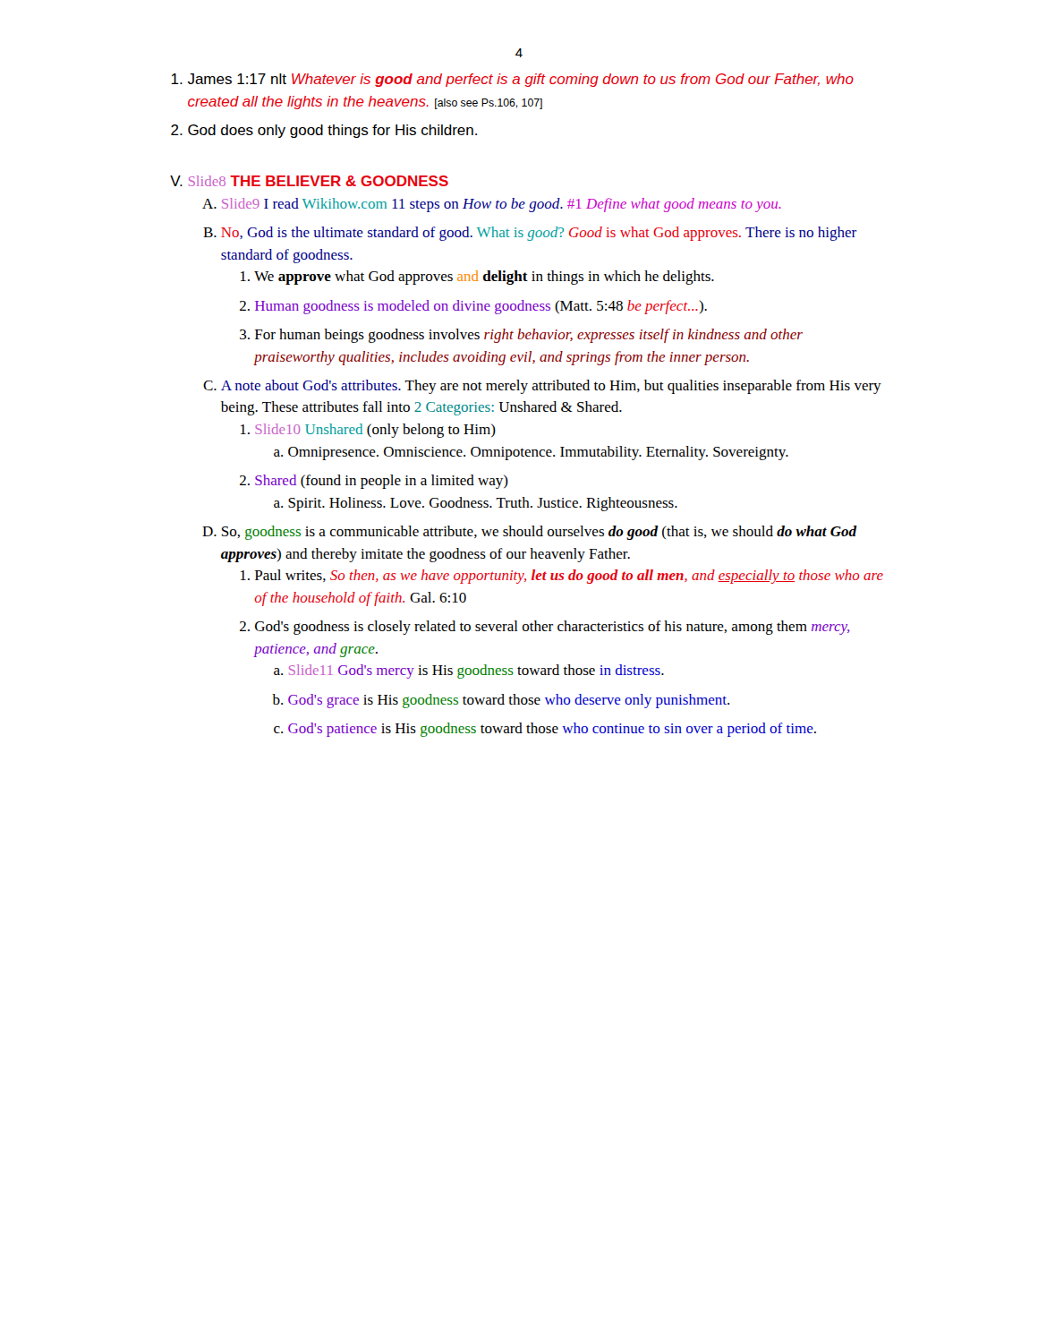4
James 1:17 nlt Whatever is good and perfect is a gift coming down to us from God our Father, who created all the lights in the heavens. [also see Ps.106, 107]
God does only good things for His children.
Slide8 THE BELIEVER & GOODNESS
Slide9 I read Wikihow.com 11 steps on How to be good. #1 Define what good means to you.
No, God is the ultimate standard of good. What is good? Good is what God approves. There is no higher standard of goodness.
We approve what God approves and delight in things in which he delights.
Human goodness is modeled on divine goodness (Matt. 5:48 be perfect...).
For human beings goodness involves right behavior, expresses itself in kindness and other praiseworthy qualities, includes avoiding evil, and springs from the inner person.
A note about God's attributes. They are not merely attributed to Him, but qualities inseparable from His very being. These attributes fall into 2 Categories: Unshared & Shared.
Slide10 Unshared (only belong to Him)
Omnipresence. Omniscience. Omnipotence. Immutability. Eternality. Sovereignty.
Shared (found in people in a limited way)
Spirit. Holiness. Love. Goodness. Truth. Justice. Righteousness.
So, goodness is a communicable attribute, we should ourselves do good (that is, we should do what God approves) and thereby imitate the goodness of our heavenly Father.
Paul writes, So then, as we have opportunity, let us do good to all men, and especially to those who are of the household of faith. Gal. 6:10
God's goodness is closely related to several other characteristics of his nature, among them mercy, patience, and grace.
Slide11 God's mercy is His goodness toward those in distress.
God's grace is His goodness toward those who deserve only punishment.
God's patience is His goodness toward those who continue to sin over a period of time.